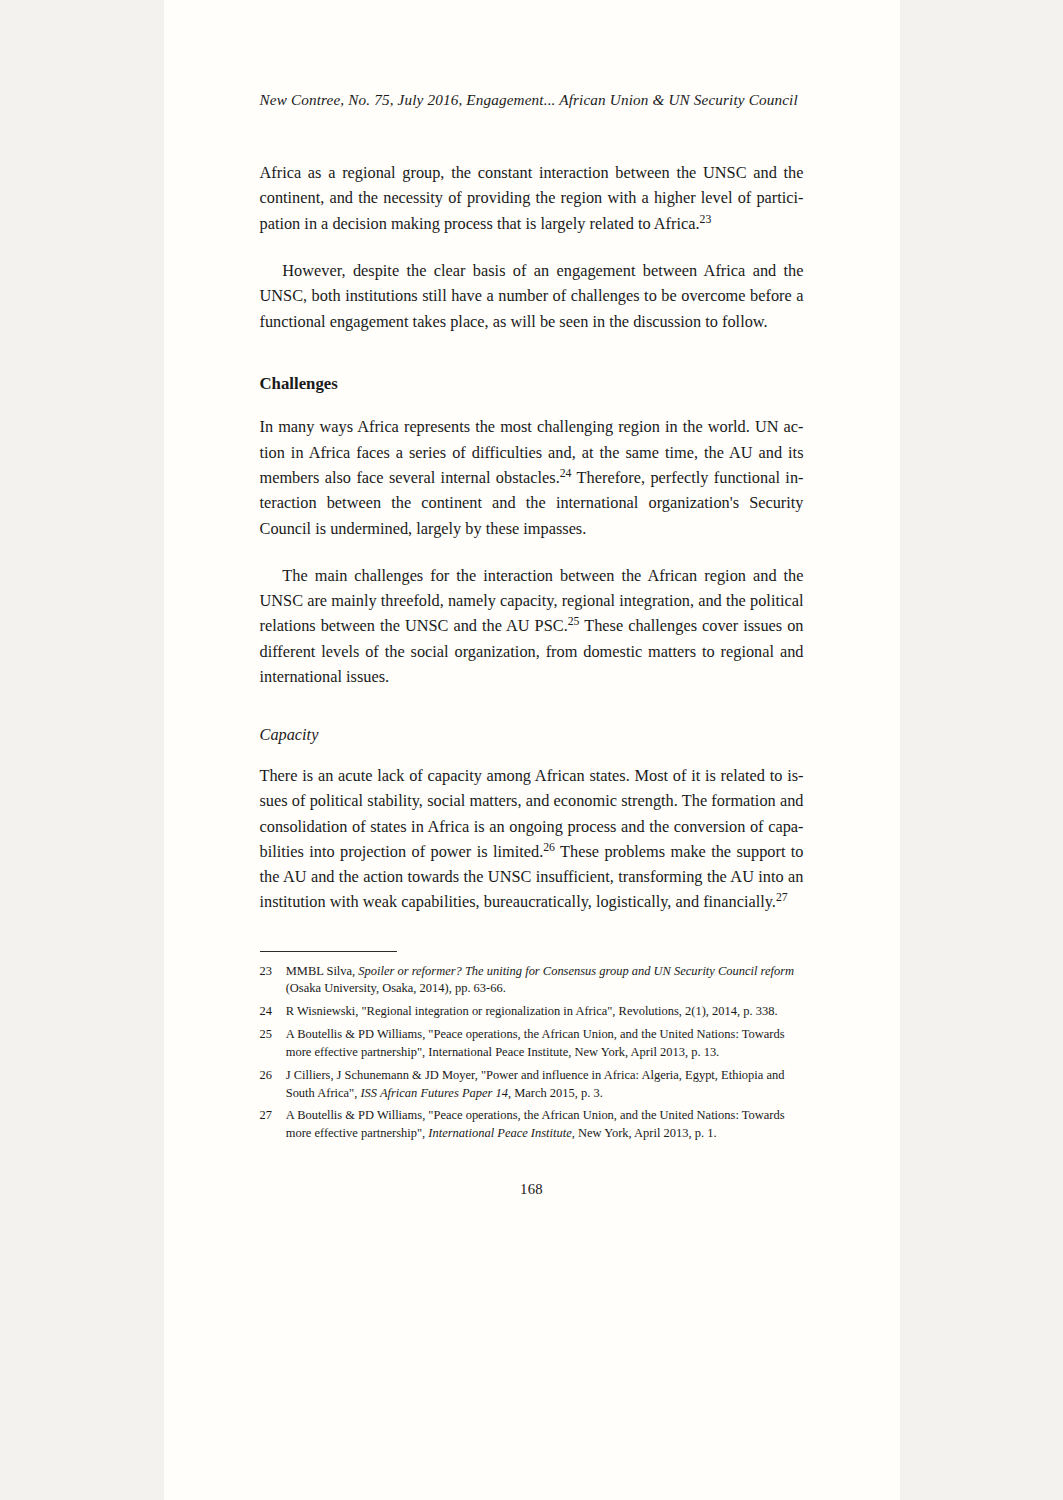New Contree, No. 75, July 2016, Engagement... African Union & UN Security Council
Africa as a regional group, the constant interaction between the UNSC and the continent, and the necessity of providing the region with a higher level of participation in a decision making process that is largely related to Africa.23
However, despite the clear basis of an engagement between Africa and the UNSC, both institutions still have a number of challenges to be overcome before a functional engagement takes place, as will be seen in the discussion to follow.
Challenges
In many ways Africa represents the most challenging region in the world. UN action in Africa faces a series of difficulties and, at the same time, the AU and its members also face several internal obstacles.24 Therefore, perfectly functional interaction between the continent and the international organization's Security Council is undermined, largely by these impasses.
The main challenges for the interaction between the African region and the UNSC are mainly threefold, namely capacity, regional integration, and the political relations between the UNSC and the AU PSC.25 These challenges cover issues on different levels of the social organization, from domestic matters to regional and international issues.
Capacity
There is an acute lack of capacity among African states. Most of it is related to issues of political stability, social matters, and economic strength. The formation and consolidation of states in Africa is an ongoing process and the conversion of capabilities into projection of power is limited.26 These problems make the support to the AU and the action towards the UNSC insufficient, transforming the AU into an institution with weak capabilities, bureaucratically, logistically, and financially.27
MMBL Silva, Spoiler or reformer? The uniting for Consensus group and UN Security Council reform (Osaka University, Osaka, 2014), pp. 63-66.
R Wisniewski, "Regional integration or regionalization in Africa", Revolutions, 2(1), 2014, p. 338.
A Boutellis & PD Williams, "Peace operations, the African Union, and the United Nations: Towards more effective partnership", International Peace Institute, New York, April 2013, p. 13.
J Cilliers, J Schunemann & JD Moyer, "Power and influence in Africa: Algeria, Egypt, Ethiopia and South Africa", ISS African Futures Paper 14, March 2015, p. 3.
A Boutellis & PD Williams, "Peace operations, the African Union, and the United Nations: Towards more effective partnership", International Peace Institute, New York, April 2013, p. 1.
168